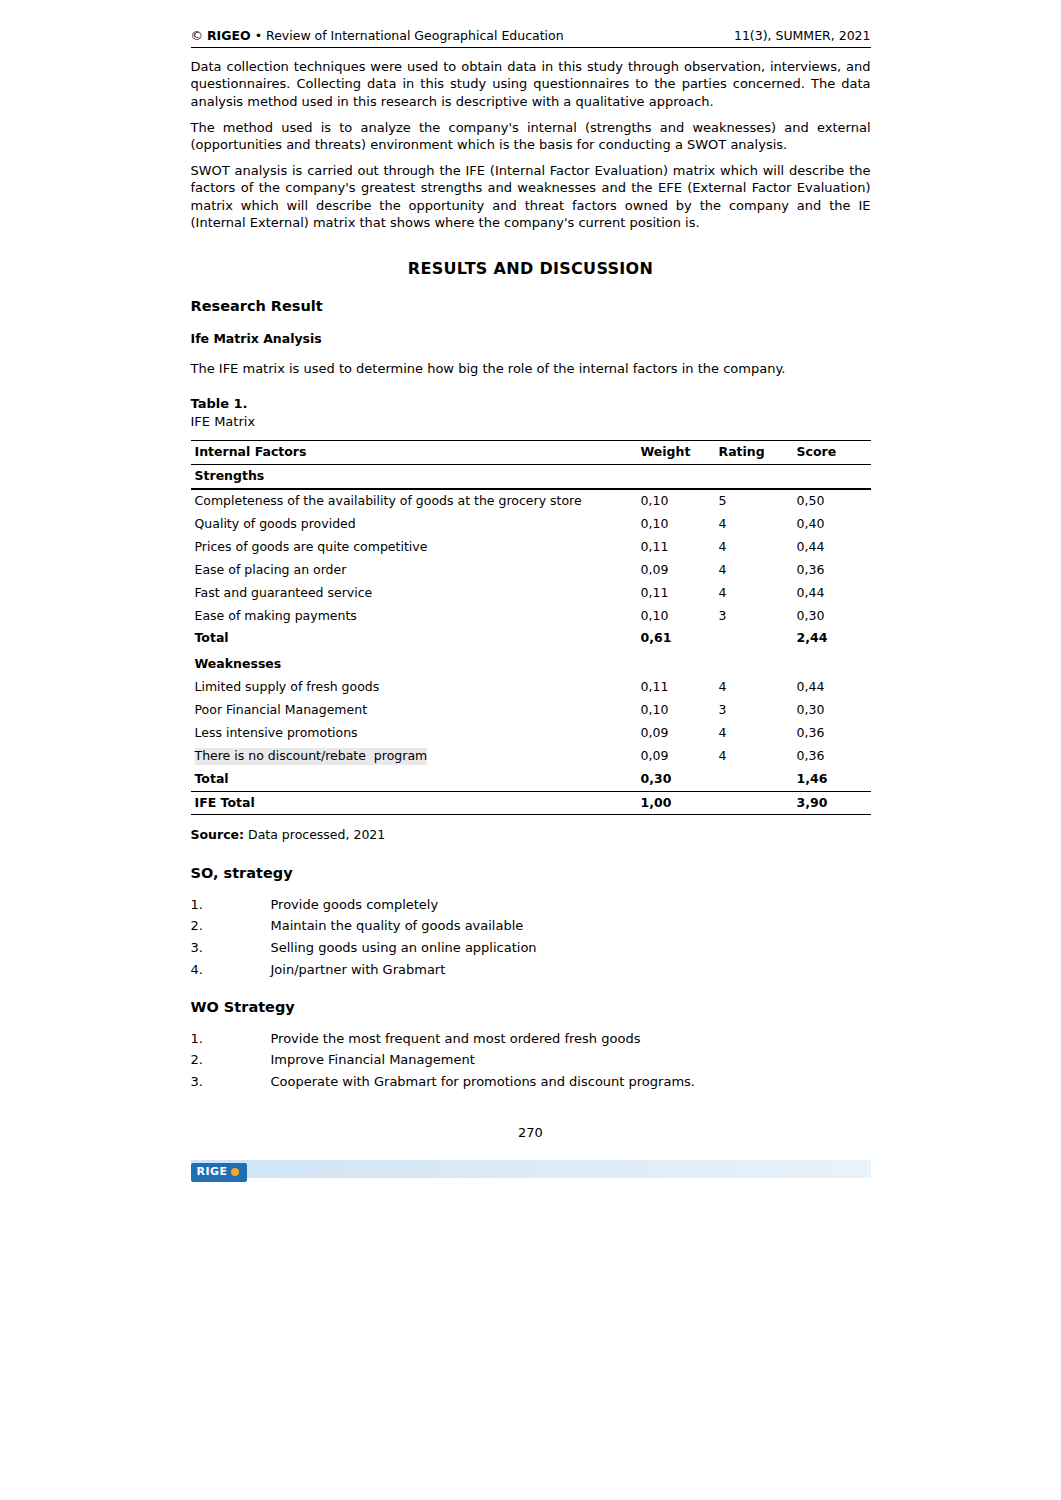© RIGEO • Review of International Geographical Education
11(3), SUMMER, 2021
Data collection techniques were used to obtain data in this study through observation, interviews, and questionnaires. Collecting data in this study using questionnaires to the parties concerned. The data analysis method used in this research is descriptive with a qualitative approach.
The method used is to analyze the company's internal (strengths and weaknesses) and external (opportunities and threats) environment which is the basis for conducting a SWOT analysis.
SWOT analysis is carried out through the IFE (Internal Factor Evaluation) matrix which will describe the factors of the company's greatest strengths and weaknesses and the EFE (External Factor Evaluation) matrix which will describe the opportunity and threat factors owned by the company and the IE (Internal External) matrix that shows where the company's current position is.
RESULTS AND DISCUSSION
Research Result
Ife Matrix Analysis
The IFE matrix is used to determine how big the role of the internal factors in the company.
Table 1.
IFE Matrix
| Internal Factors | Weight | Rating | Score |
| --- | --- | --- | --- |
| Strengths | | | |
| Completeness of the availability of goods at the grocery store | 0,10 | 5 | 0,50 |
| Quality of goods provided | 0,10 | 4 | 0,40 |
| Prices of goods are quite competitive | 0,11 | 4 | 0,44 |
| Ease of placing an order | 0,09 | 4 | 0,36 |
| Fast and guaranteed service | 0,11 | 4 | 0,44 |
| Ease of making payments | 0,10 | 3 | 0,30 |
| Total | 0,61 | | 2,44 |
| Weaknesses | | | |
| Limited supply of fresh goods | 0,11 | 4 | 0,44 |
| Poor Financial Management | 0,10 | 3 | 0,30 |
| Less intensive promotions | 0,09 | 4 | 0,36 |
| There is no discount/rebate program | 0,09 | 4 | 0,36 |
| Total | 0,30 | | 1,46 |
| IFE Total | 1,00 | | 3,90 |
Source: Data processed, 2021
SO, strategy
1. Provide goods completely
2. Maintain the quality of goods available
3. Selling goods using an online application
4. Join/partner with Grabmart
WO Strategy
1. Provide the most frequent and most ordered fresh goods
2. Improve Financial Management
3. Cooperate with Grabmart for promotions and discount programs.
270
RIGE